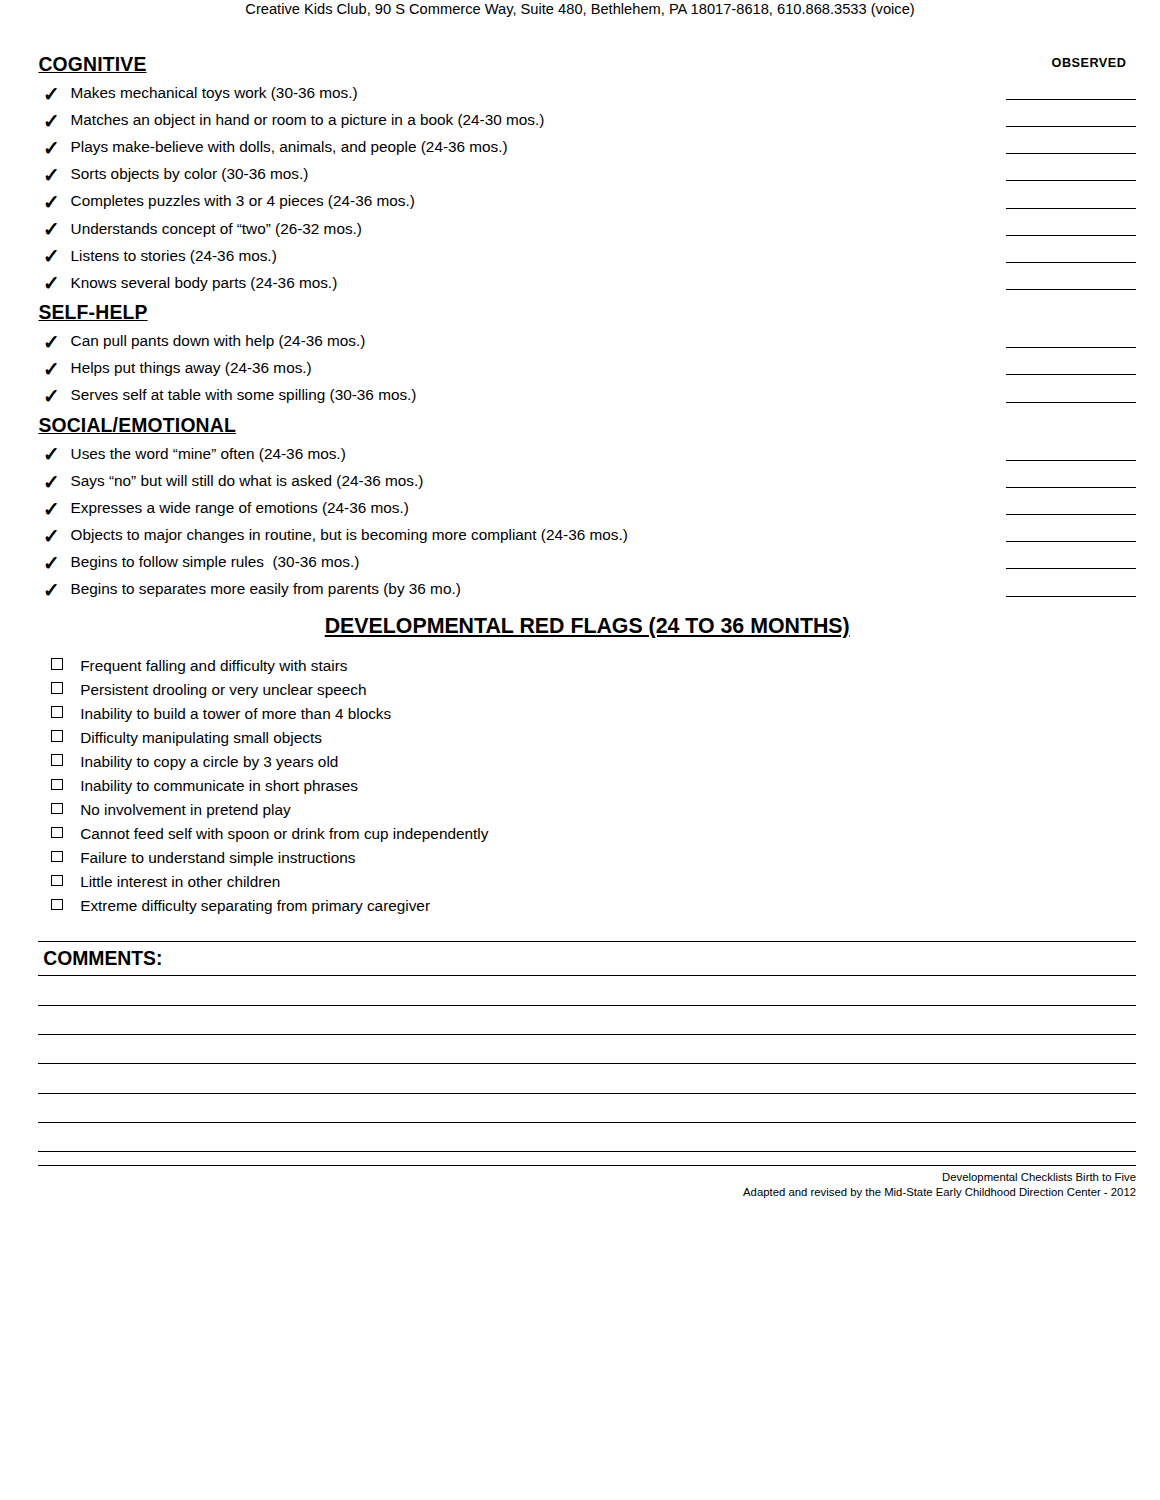Creative Kids Club, 90 S Commerce Way, Suite 480, Bethlehem, PA 18017-8618, 610.868.3533 (voice)
OBSERVED
COGNITIVE
✓ Makes mechanical toys work (30-36 mos.)
✓ Matches an object in hand or room to a picture in a book (24-30 mos.)
✓ Plays make-believe with dolls, animals, and people (24-36 mos.)
✓ Sorts objects by color (30-36 mos.)
✓ Completes puzzles with 3 or 4 pieces (24-36 mos.)
✓ Understands concept of “two” (26-32 mos.)
✓ Listens to stories (24-36 mos.)
✓ Knows several body parts (24-36 mos.)
SELF-HELP
✓ Can pull pants down with help (24-36 mos.)
✓ Helps put things away (24-36 mos.)
✓ Serves self at table with some spilling (30-36 mos.)
SOCIAL/EMOTIONAL
✓ Uses the word “mine” often (24-36 mos.)
✓ Says “no” but will still do what is asked (24-36 mos.)
✓ Expresses a wide range of emotions (24-36 mos.)
✓ Objects to major changes in routine, but is becoming more compliant (24-36 mos.)
✓ Begins to follow simple rules (30-36 mos.)
✓ Begins to separates more easily from parents (by 36 mo.)
DEVELOPMENTAL RED FLAGS (24 TO 36 MONTHS)
Frequent falling and difficulty with stairs
Persistent drooling or very unclear speech
Inability to build a tower of more than 4 blocks
Difficulty manipulating small objects
Inability to copy a circle by 3 years old
Inability to communicate in short phrases
No involvement in pretend play
Cannot feed self with spoon or drink from cup independently
Failure to understand simple instructions
Little interest in other children
Extreme difficulty separating from primary caregiver
COMMENTS:
Developmental Checklists Birth to Five
Adapted and revised by the Mid-State Early Childhood Direction Center - 2012